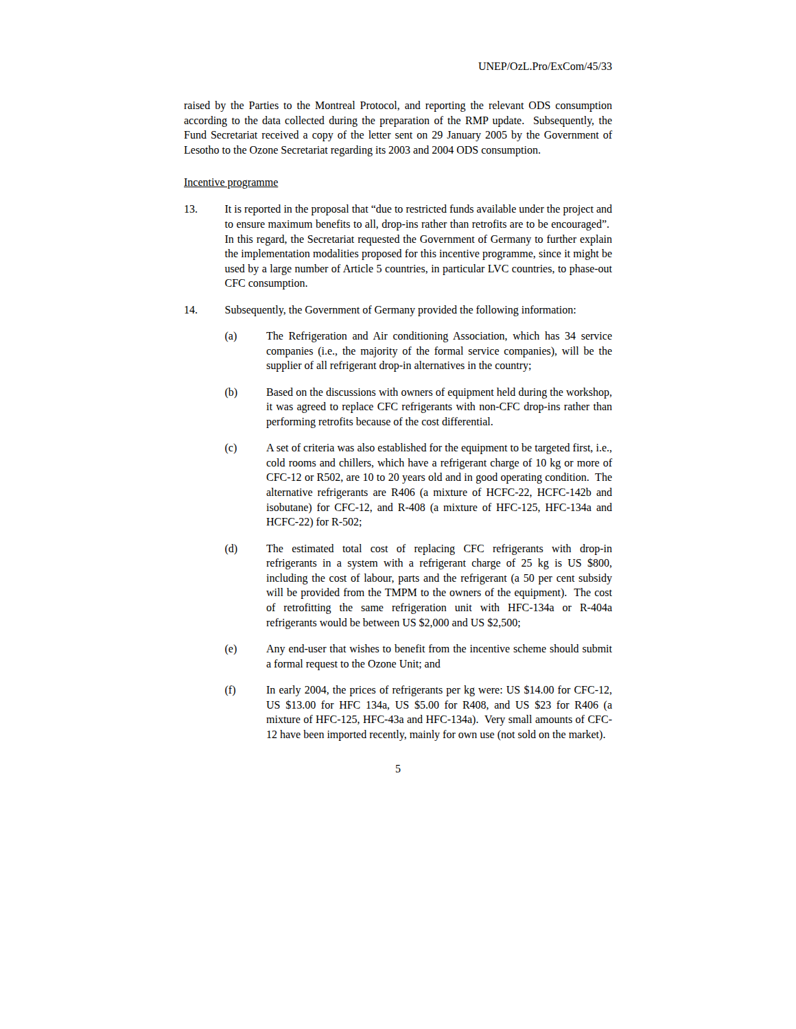UNEP/OzL.Pro/ExCom/45/33
raised by the Parties to the Montreal Protocol, and reporting the relevant ODS consumption according to the data collected during the preparation of the RMP update. Subsequently, the Fund Secretariat received a copy of the letter sent on 29 January 2005 by the Government of Lesotho to the Ozone Secretariat regarding its 2003 and 2004 ODS consumption.
Incentive programme
13. It is reported in the proposal that “due to restricted funds available under the project and to ensure maximum benefits to all, drop-ins rather than retrofits are to be encouraged”. In this regard, the Secretariat requested the Government of Germany to further explain the implementation modalities proposed for this incentive programme, since it might be used by a large number of Article 5 countries, in particular LVC countries, to phase-out CFC consumption.
14. Subsequently, the Government of Germany provided the following information:
(a) The Refrigeration and Air conditioning Association, which has 34 service companies (i.e., the majority of the formal service companies), will be the supplier of all refrigerant drop-in alternatives in the country;
(b) Based on the discussions with owners of equipment held during the workshop, it was agreed to replace CFC refrigerants with non-CFC drop-ins rather than performing retrofits because of the cost differential.
(c) A set of criteria was also established for the equipment to be targeted first, i.e., cold rooms and chillers, which have a refrigerant charge of 10 kg or more of CFC-12 or R502, are 10 to 20 years old and in good operating condition. The alternative refrigerants are R406 (a mixture of HCFC-22, HCFC-142b and isobutane) for CFC-12, and R-408 (a mixture of HFC-125, HFC-134a and HCFC-22) for R-502;
(d) The estimated total cost of replacing CFC refrigerants with drop-in refrigerants in a system with a refrigerant charge of 25 kg is US $800, including the cost of labour, parts and the refrigerant (a 50 per cent subsidy will be provided from the TMPM to the owners of the equipment). The cost of retrofitting the same refrigeration unit with HFC-134a or R-404a refrigerants would be between US $2,000 and US $2,500;
(e) Any end-user that wishes to benefit from the incentive scheme should submit a formal request to the Ozone Unit; and
(f) In early 2004, the prices of refrigerants per kg were: US $14.00 for CFC-12, US $13.00 for HFC 134a, US $5.00 for R408, and US $23 for R406 (a mixture of HFC-125, HFC-43a and HFC-134a). Very small amounts of CFC-12 have been imported recently, mainly for own use (not sold on the market).
5